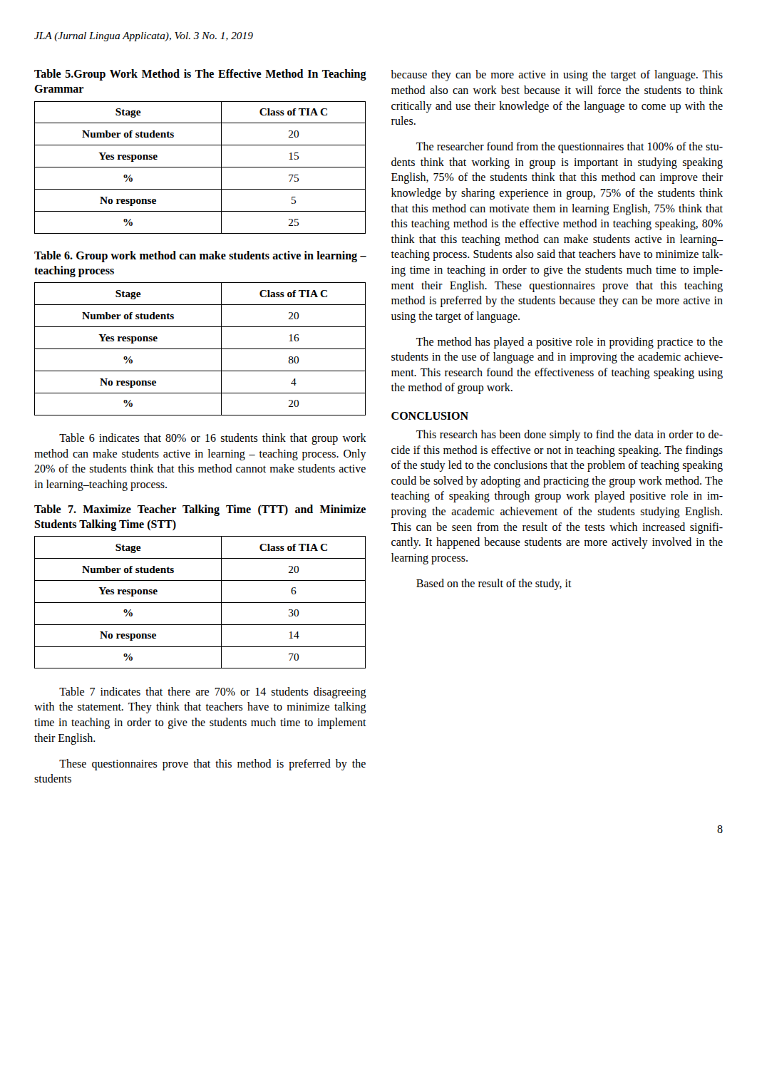JLA (Jurnal Lingua Applicata), Vol. 3 No. 1, 2019
Table 5.Group Work Method is The Effective Method In Teaching Grammar
| Stage | Class of TIA C |
| --- | --- |
| Number of students | 20 |
| Yes response | 15 |
| % | 75 |
| No response | 5 |
| % | 25 |
Table 6. Group work method can make students active in learning – teaching process
| Stage | Class of TIA C |
| --- | --- |
| Number of students | 20 |
| Yes response | 16 |
| % | 80 |
| No response | 4 |
| % | 20 |
Table 6 indicates that 80% or 16 students think that group work method can make students active in learning – teaching process. Only 20% of the students think that this method cannot make students active in learning–teaching process.
Table 7. Maximize Teacher Talking Time (TTT) and Minimize Students Talking Time (STT)
| Stage | Class of TIA C |
| --- | --- |
| Number of students | 20 |
| Yes response | 6 |
| % | 30 |
| No response | 14 |
| % | 70 |
Table 7 indicates that there are 70% or 14 students disagreeing with the statement. They think that teachers have to minimize talking time in teaching in order to give the students much time to implement their English.
These questionnaires prove that this method is preferred by the students
because they can be more active in using the target of language. This method also can work best because it will force the students to think critically and use their knowledge of the language to come up with the rules.
The researcher found from the questionnaires that 100% of the students think that working in group is important in studying speaking English, 75% of the students think that this method can improve their knowledge by sharing experience in group, 75% of the students think that this method can motivate them in learning English, 75% think that this teaching method is the effective method in teaching speaking, 80% think that this teaching method can make students active in learning– teaching process. Students also said that teachers have to minimize talking time in teaching in order to give the students much time to implement their English. These questionnaires prove that this teaching method is preferred by the students because they can be more active in using the target of language.
The method has played a positive role in providing practice to the students in the use of language and in improving the academic achievement. This research found the effectiveness of teaching speaking using the method of group work.
CONCLUSION
This research has been done simply to find the data in order to decide if this method is effective or not in teaching speaking. The findings of the study led to the conclusions that the problem of teaching speaking could be solved by adopting and practicing the group work method. The teaching of speaking through group work played positive role in improving the academic achievement of the students studying English. This can be seen from the result of the tests which increased significantly. It happened because students are more actively involved in the learning process.
Based on the result of the study, it
8